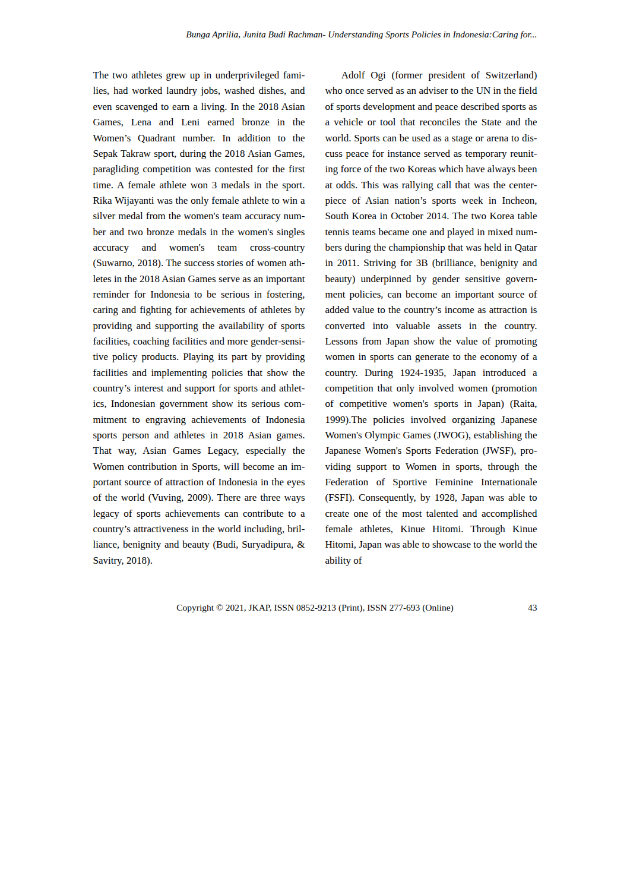Bunga Aprilia, Junita Budi Rachman- Understanding Sports Policies in Indonesia:Caring for...
The two athletes grew up in underprivileged families, had worked laundry jobs, washed dishes, and even scavenged to earn a living. In the 2018 Asian Games, Lena and Leni earned bronze in the Women’s Quadrant number. In addition to the Sepak Takraw sport, during the 2018 Asian Games, paragliding competition was contested for the first time. A female athlete won 3 medals in the sport. Rika Wijayanti was the only female athlete to win a silver medal from the women's team accuracy number and two bronze medals in the women's singles accuracy and women's team cross-country (Suwarno, 2018). The success stories of women athletes in the 2018 Asian Games serve as an important reminder for Indonesia to be serious in fostering, caring and fighting for achievements of athletes by providing and supporting the availability of sports facilities, coaching facilities and more gender-sensitive policy products. Playing its part by providing facilities and implementing policies that show the country’s interest and support for sports and athletics, Indonesian government show its serious commitment to engraving achievements of Indonesia sports person and athletes in 2018 Asian games. That way, Asian Games Legacy, especially the Women contribution in Sports, will become an important source of attraction of Indonesia in the eyes of the world (Vuving, 2009). There are three ways legacy of sports achievements can contribute to a country’s attractiveness in the world including, brilliance, benignity and beauty (Budi, Suryadipura, & Savitry, 2018).
Adolf Ogi (former president of Switzerland) who once served as an adviser to the UN in the field of sports development and peace described sports as a vehicle or tool that reconciles the State and the world. Sports can be used as a stage or arena to discuss peace for instance served as temporary reuniting force of the two Koreas which have always been at odds. This was rallying call that was the centerpiece of Asian nation’s sports week in Incheon, South Korea in October 2014. The two Korea table tennis teams became one and played in mixed numbers during the championship that was held in Qatar in 2011. Striving for 3B (brilliance, benignity and beauty) underpinned by gender sensitive government policies, can become an important source of added value to the country’s income as attraction is converted into valuable assets in the country. Lessons from Japan show the value of promoting women in sports can generate to the economy of a country. During 1924-1935, Japan introduced a competition that only involved women (promotion of competitive women's sports in Japan) (Raita, 1999).The policies involved organizing Japanese Women's Olympic Games (JWOG), establishing the Japanese Women's Sports Federation (JWSF), providing support to Women in sports, through the Federation of Sportive Feminine Internationale (FSFI). Consequently, by 1928, Japan was able to create one of the most talented and accomplished female athletes, Kinue Hitomi. Through Kinue Hitomi, Japan was able to showcase to the world the ability of
Copyright © 2021, JKAP, ISSN 0852-9213 (Print), ISSN 277-693 (Online)
43